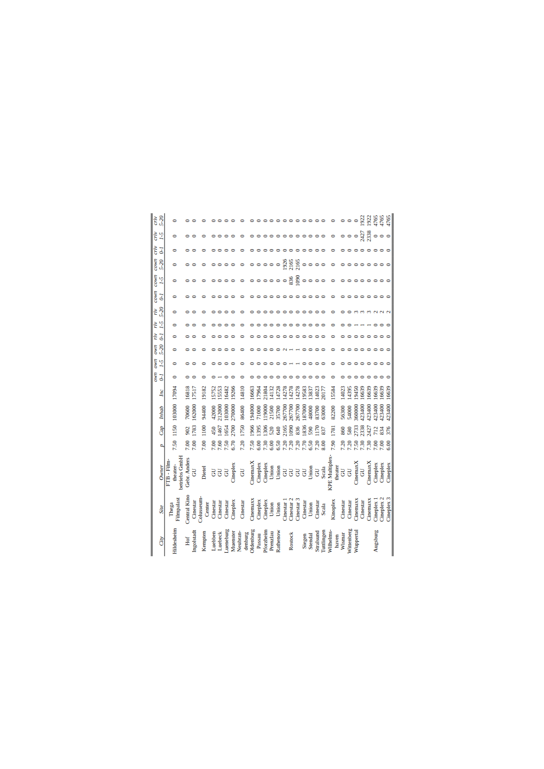| City | Site | Owner | p | Cap | Inhab | Inc | own 0-1 | own 1-5 | own 5-20 | riv 0-1 | riv 1-5 | riv 5-20 | cown 0-1 | cown 1-5 | cown 5-20 | criv 0-1 | criv 1-5 | criv 5-20 |
| --- | --- | --- | --- | --- | --- | --- | --- | --- | --- | --- | --- | --- | --- | --- | --- | --- | --- | --- |
| Hildesheim | Thega Filmpalast | FTB - Film- theater- betriebs GmbH | 7.50 | 1150 | 103000 | 17094 | 0 | 0 | 0 | 0 | 0 | 0 | 0 | 0 | 0 | 0 | 0 | 0 |
| Hof | Central Kino | Gebr. Anders | 7.00 | 902 | 70600 | 16818 | 0 | 0 | 0 | 0 | 0 | 0 | 0 | 0 | 0 | 0 | 0 | 0 |
| Ingolstadt | Cinestar | GU | 7.00 | 1783 | 162000 | 17517 | 0 | 0 | 0 | 0 | 0 | 0 | 0 | 0 | 0 | 0 | 0 | 0 |
| Kempten | Colusseum- Center | Dietel | 7.00 | 1100 | 94400 | 19182 | 0 | 0 | 0 | 0 | 0 | 0 | 0 | 0 | 0 | 0 | 0 | 0 |
| Luebben | Cinestar | GU | 7.00 | 450 | 42000 | 15752 | 0 | 0 | 0 | 0 | 0 | 0 | 0 | 0 | 0 | 0 | 0 | 0 |
| Luebeck | Cinestar | GU | 7.60 | 1467 | 212000 | 15553 | 1 | 0 | 0 | 0 | 0 | 0 | 0 | 0 | 0 | 0 | 0 | 0 |
| Lueneburg | Cinestar | GU | 7.50 | 1654 | 103000 | 16482 | 0 | 0 | 0 | 0 | 0 | 0 | 0 | 0 | 0 | 0 | 0 | 0 |
| Muenster | Cineplex | Cineplex | 6.70 | 2700 | 270000 | 19266 | 0 | 0 | 0 | 0 | 0 | 0 | 0 | 0 | 0 | 0 | 0 | 0 |
| Neubran- denburg | Cinestar | GU | 7.20 | 1750 | 86400 | 14810 | 0 | 0 | 0 | 0 | 0 | 0 | 0 | 0 | 0 | 0 | 0 | 0 |
| Oldenburg | Cinemaxx | CinemaxX | 7.50 | 1966 | 194000 | 16663 | 0 | 0 | 0 | 0 | 0 | 0 | 0 | 0 | 0 | 0 | 0 | 0 |
| Passau | Cineplex | Cineplex | 6.00 | 1395 | 71000 | 17964 | 0 | 0 | 0 | 0 | 0 | 0 | 0 | 0 | 0 | 0 | 0 | 0 |
| Pforzheim | Cineplex | Cineplex | 7.30 | 1306 | 119000 | 21804 | 0 | 0 | 0 | 0 | 0 | 0 | 0 | 0 | 0 | 0 | 0 | 0 |
| Prenzlau | Union | Union | 6.00 | 520 | 21500 | 14132 | 0 | 0 | 0 | 0 | 0 | 0 | 0 | 0 | 0 | 0 | 0 | 0 |
| Rathenow | Union | Union | 6.50 | 640 | 35700 | 14728 | 0 | 0 | 0 | 0 | 0 | 0 | 0 | 0 | 0 | 0 | 0 | 0 |
| Rostock | Cinestar 1 | GU | 7.20 | 2165 | 267700 | 14278 | 0 | 0 | 2 | 0 | 0 | 0 | 0 | 0 | 1926 | 0 | 0 | 0 |
| Cinestar 2 | GU | 7.20 | 1090 | 267700 | 14278 | 0 | 1 | 1 | 0 | 0 | 0 | 0 | 836 | 2165 | 0 | 0 | 0 |
| Cinestar 3 | GU | 7.20 | 836 | 267700 | 14278 | 0 | 1 | 1 | 0 | 0 | 0 | 0 | 1090 | 2165 | 0 | 0 | 0 |
| Siegen | Cinestar | GU | 7.70 | 1836 | 187000 | 19583 | 0 | 0 | 0 | 0 | 0 | 0 | 0 | 0 | 0 | 0 | 0 | 0 |
| Stendal | Union | Union | 6.50 | 590 | 48000 | 13837 | 0 | 0 | 0 | 0 | 0 | 0 | 0 | 0 | 0 | 0 | 0 | 0 |
| Stralsund | Cinestar | GU | 7.20 | 1170 | 83700 | 14023 | 0 | 0 | 0 | 0 | 0 | 0 | 0 | 0 | 0 | 0 | 0 | 0 |
| Tuttlingen | Scala | Scala | 8.00 | 837 | 63000 | 20177 | 0 | 0 | 0 | 0 | 0 | 0 | 0 | 0 | 0 | 0 | 0 | 0 |
| Wilhelms- haven | Kinoplex | KPE Multiplex- theater | 7.90 | 1781 | 82200 | 15584 | 0 | 0 | 0 | 0 | 0 | 0 | 0 | 0 | 0 | 0 | 0 | 0 |
| Wismar | Cinestar | GU | 7.20 | 860 | 56300 | 14023 | 0 | 0 | 0 | 0 | 0 | 0 | 0 | 0 | 0 | 0 | 0 | 0 |
| Wittenberg | Cinestar | GU | 7.20 | 580 | 54000 | 14395 | 0 | 0 | 0 | 0 | 0 | 0 | 0 | 0 | 0 | 0 | 0 | 0 |
| Wuppertal | Cinemaxx | CinemaxX | 7.50 | 2733 | 360000 | 19450 | 0 | 0 | 0 | 0 | 1 | 3 | 0 | 0 | 0 | 0 | 0 | 0 |
| Augsburg | Cinestar | GU | 7.30 | 2338 | 423400 | 16639 | 0 | 0 | 0 | 0 | 1 | 3 | 0 | 0 | 0 | 0 | 2427 | 1922 |
| Cinemaxx | CinemaxX | 7.30 | 2427 | 423400 | 16639 | 0 | 0 | 0 | 0 | 1 | 3 | 0 | 0 | 0 | 0 | 2338 | 1922 |
| Cineplex 1 | Cineplex | 7.00 | 712 | 423400 | 16639 | 0 | 0 | 0 | 0 | 0 | 2 | 0 | 0 | 0 | 0 | 0 | 4765 |
| Cineplex 2 | Cineplex | 7.00 | 834 | 423400 | 16639 | 0 | 0 | 0 | 0 | 0 | 2 | 0 | 0 | 0 | 0 | 0 | 4765 |
| Cineplex 3 | Cineplex | 6.00 | 376 | 423400 | 16639 | 0 | 0 | 0 | 0 | 0 | 2 | 0 | 0 | 0 | 0 | 0 | 4765 |